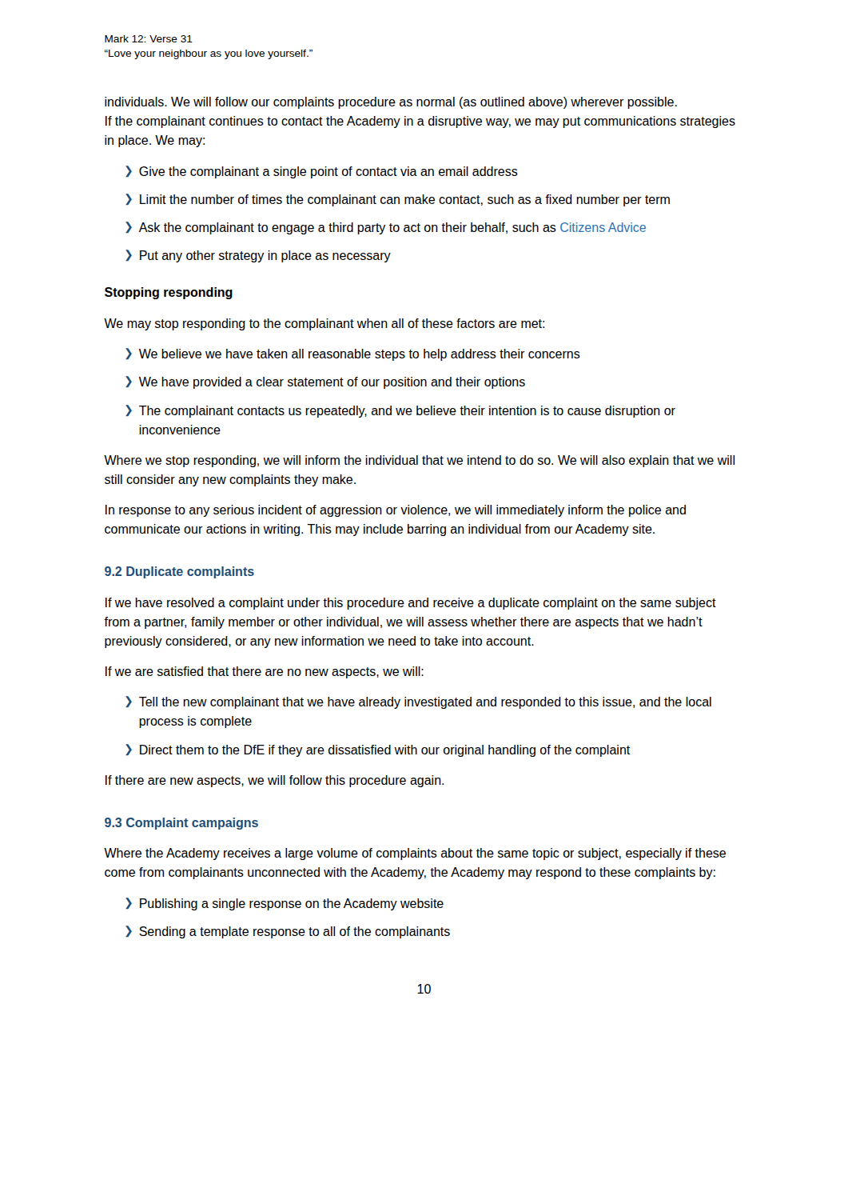Mark 12: Verse 31
“Love your neighbour as you love yourself.”
individuals. We will follow our complaints procedure as normal (as outlined above) wherever possible.
If the complainant continues to contact the Academy in a disruptive way, we may put communications strategies in place. We may:
Give the complainant a single point of contact via an email address
Limit the number of times the complainant can make contact, such as a fixed number per term
Ask the complainant to engage a third party to act on their behalf, such as Citizens Advice
Put any other strategy in place as necessary
Stopping responding
We may stop responding to the complainant when all of these factors are met:
We believe we have taken all reasonable steps to help address their concerns
We have provided a clear statement of our position and their options
The complainant contacts us repeatedly, and we believe their intention is to cause disruption or inconvenience
Where we stop responding, we will inform the individual that we intend to do so. We will also explain that we will still consider any new complaints they make.
In response to any serious incident of aggression or violence, we will immediately inform the police and communicate our actions in writing. This may include barring an individual from our Academy site.
9.2 Duplicate complaints
If we have resolved a complaint under this procedure and receive a duplicate complaint on the same subject from a partner, family member or other individual, we will assess whether there are aspects that we hadn’t previously considered, or any new information we need to take into account.
If we are satisfied that there are no new aspects, we will:
Tell the new complainant that we have already investigated and responded to this issue, and the local process is complete
Direct them to the DfE if they are dissatisfied with our original handling of the complaint
If there are new aspects, we will follow this procedure again.
9.3 Complaint campaigns
Where the Academy receives a large volume of complaints about the same topic or subject, especially if these come from complainants unconnected with the Academy, the Academy may respond to these complaints by:
Publishing a single response on the Academy website
Sending a template response to all of the complainants
10